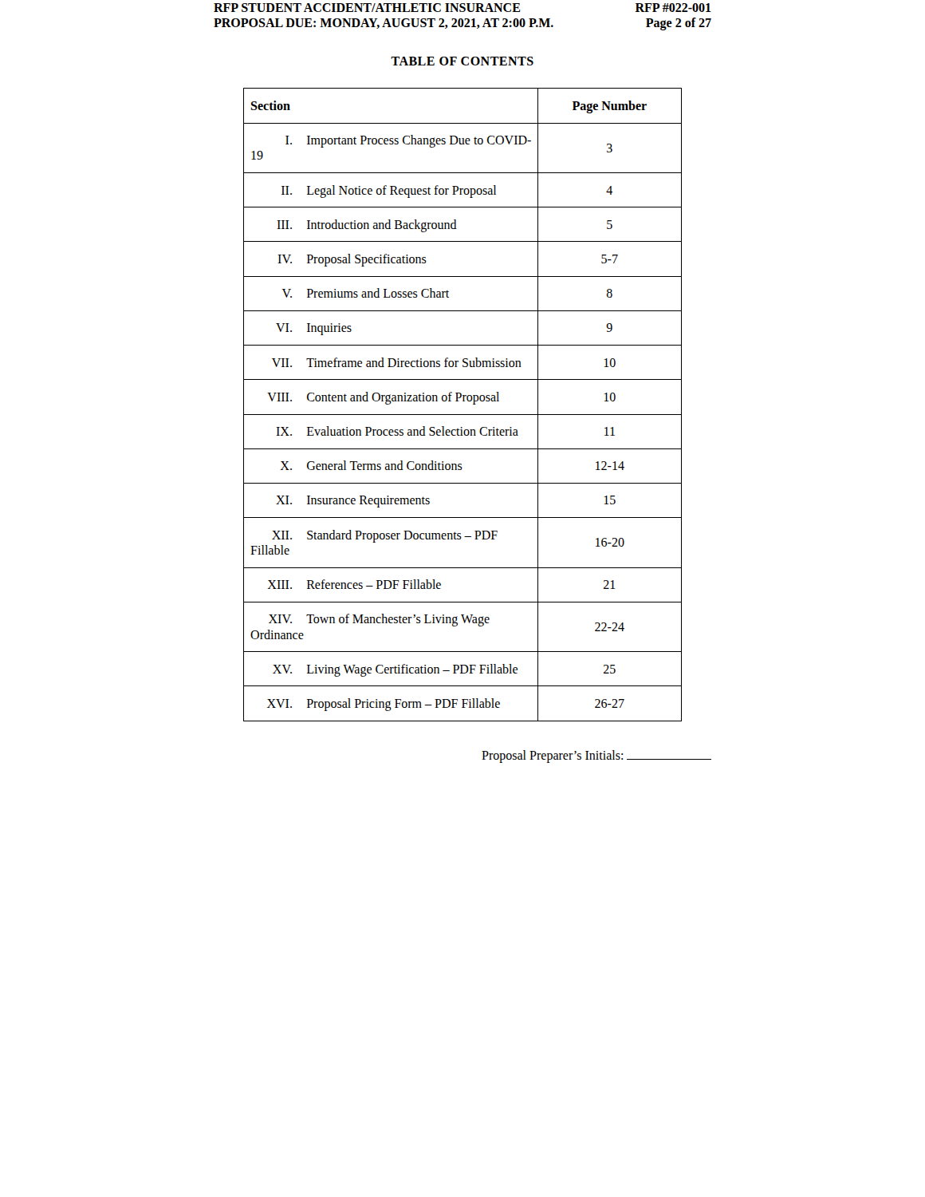RFP STUDENT ACCIDENT/ATHLETIC INSURANCE RFP #022-001
PROPOSAL DUE: MONDAY, AUGUST 2, 2021, AT 2:00 P.M. Page 2 of 27
TABLE OF CONTENTS
| Section | Page Number |
| --- | --- |
| I. Important Process Changes Due to COVID-19 | 3 |
| II. Legal Notice of Request for Proposal | 4 |
| III. Introduction and Background | 5 |
| IV. Proposal Specifications | 5-7 |
| V. Premiums and Losses Chart | 8 |
| VI. Inquiries | 9 |
| VII. Timeframe and Directions for Submission | 10 |
| VIII. Content and Organization of Proposal | 10 |
| IX. Evaluation Process and Selection Criteria | 11 |
| X. General Terms and Conditions | 12-14 |
| XI. Insurance Requirements | 15 |
| XII. Standard Proposer Documents – PDF Fillable | 16-20 |
| XIII. References – PDF Fillable | 21 |
| XIV. Town of Manchester’s Living Wage Ordinance | 22-24 |
| XV. Living Wage Certification – PDF Fillable | 25 |
| XVI. Proposal Pricing Form – PDF Fillable | 26-27 |
Proposal Preparer’s Initials: